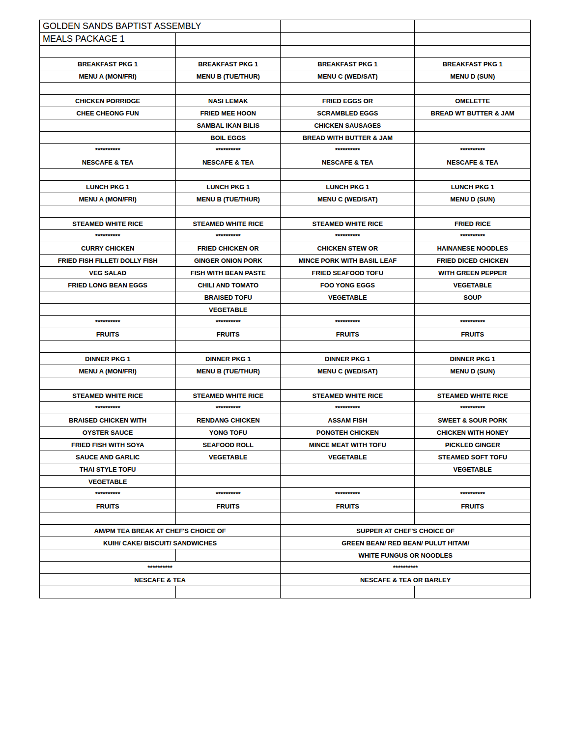| GOLDEN SANDS BAPTIST ASSEMBLY | | |
| MEALS PACKAGE 1 | | | |
| BREAKFAST PKG 1 | BREAKFAST PKG 1 | BREAKFAST PKG 1 | BREAKFAST PKG 1 |
| MENU A (MON/FRI) | MENU B (TUE/THUR) | MENU C (WED/SAT) | MENU D (SUN) |
| CHICKEN PORRIDGE | NASI LEMAK | FRIED EGGS OR | OMELETTE |
| CHEE CHEONG FUN | FRIED MEE HOON | SCRAMBLED EGGS | BREAD WT BUTTER & JAM |
| | SAMBAL IKAN BILIS | CHICKEN SAUSAGES | |
| | BOIL EGGS | BREAD WITH BUTTER & JAM | |
| ********** | ********** | ********** | ********** |
| NESCAFE & TEA | NESCAFE & TEA | NESCAFE & TEA | NESCAFE & TEA |
| LUNCH PKG 1 | LUNCH PKG 1 | LUNCH PKG 1 | LUNCH PKG 1 |
| MENU A (MON/FRI) | MENU B (TUE/THUR) | MENU C (WED/SAT) | MENU D (SUN) |
| STEAMED WHITE RICE | STEAMED WHITE RICE | STEAMED WHITE RICE | FRIED RICE |
| ********** | ********** | ********** | ********** |
| CURRY CHICKEN | FRIED CHICKEN OR | CHICKEN STEW OR | HAINANESE NOODLES |
| FRIED FISH FILLET/ DOLLY FISH | GINGER ONION PORK | MINCE PORK WITH BASIL LEAF | FRIED DICED CHICKEN |
| VEG SALAD | FISH WITH BEAN PASTE | FRIED SEAFOOD TOFU | WITH GREEN PEPPER |
| FRIED LONG BEAN EGGS | CHILI AND TOMATO | FOO YONG EGGS | VEGETABLE |
| | BRAISED TOFU | VEGETABLE | SOUP |
| | VEGETABLE | | |
| ********** | ********** | ********** | ********** |
| FRUITS | FRUITS | FRUITS | FRUITS |
| DINNER PKG 1 | DINNER PKG 1 | DINNER PKG 1 | DINNER PKG 1 |
| MENU A (MON/FRI) | MENU B (TUE/THUR) | MENU C (WED/SAT) | MENU D (SUN) |
| STEAMED WHITE RICE | STEAMED WHITE RICE | STEAMED WHITE RICE | STEAMED WHITE RICE |
| ********** | ********** | ********** | ********** |
| BRAISED CHICKEN WITH | RENDANG CHICKEN | ASSAM FISH | SWEET & SOUR PORK |
| OYSTER SAUCE | YONG TOFU | PONGTEH CHICKEN | CHICKEN WITH HONEY |
| FRIED FISH WITH SOYA | SEAFOOD ROLL | MINCE MEAT WITH TOFU | PICKLED GINGER |
| SAUCE AND GARLIC | VEGETABLE | VEGETABLE | STEAMED SOFT TOFU |
| THAI STYLE TOFU | | | VEGETABLE |
| VEGETABLE | | | |
| ********** | ********** | ********** | ********** |
| FRUITS | FRUITS | FRUITS | FRUITS |
| AM/PM TEA BREAK AT CHEF'S CHOICE OF | SUPPER AT CHEF'S CHOICE OF |
| KUIH/ CAKE/ BISCUIT/ SANDWICHES | GREEN BEAN/ RED BEAN/ PULUT HITAM/ |
| | | WHITE FUNGUS OR NOODLES |
| ********** | ********** |
| NESCAFE & TEA | NESCAFE & TEA OR BARLEY |